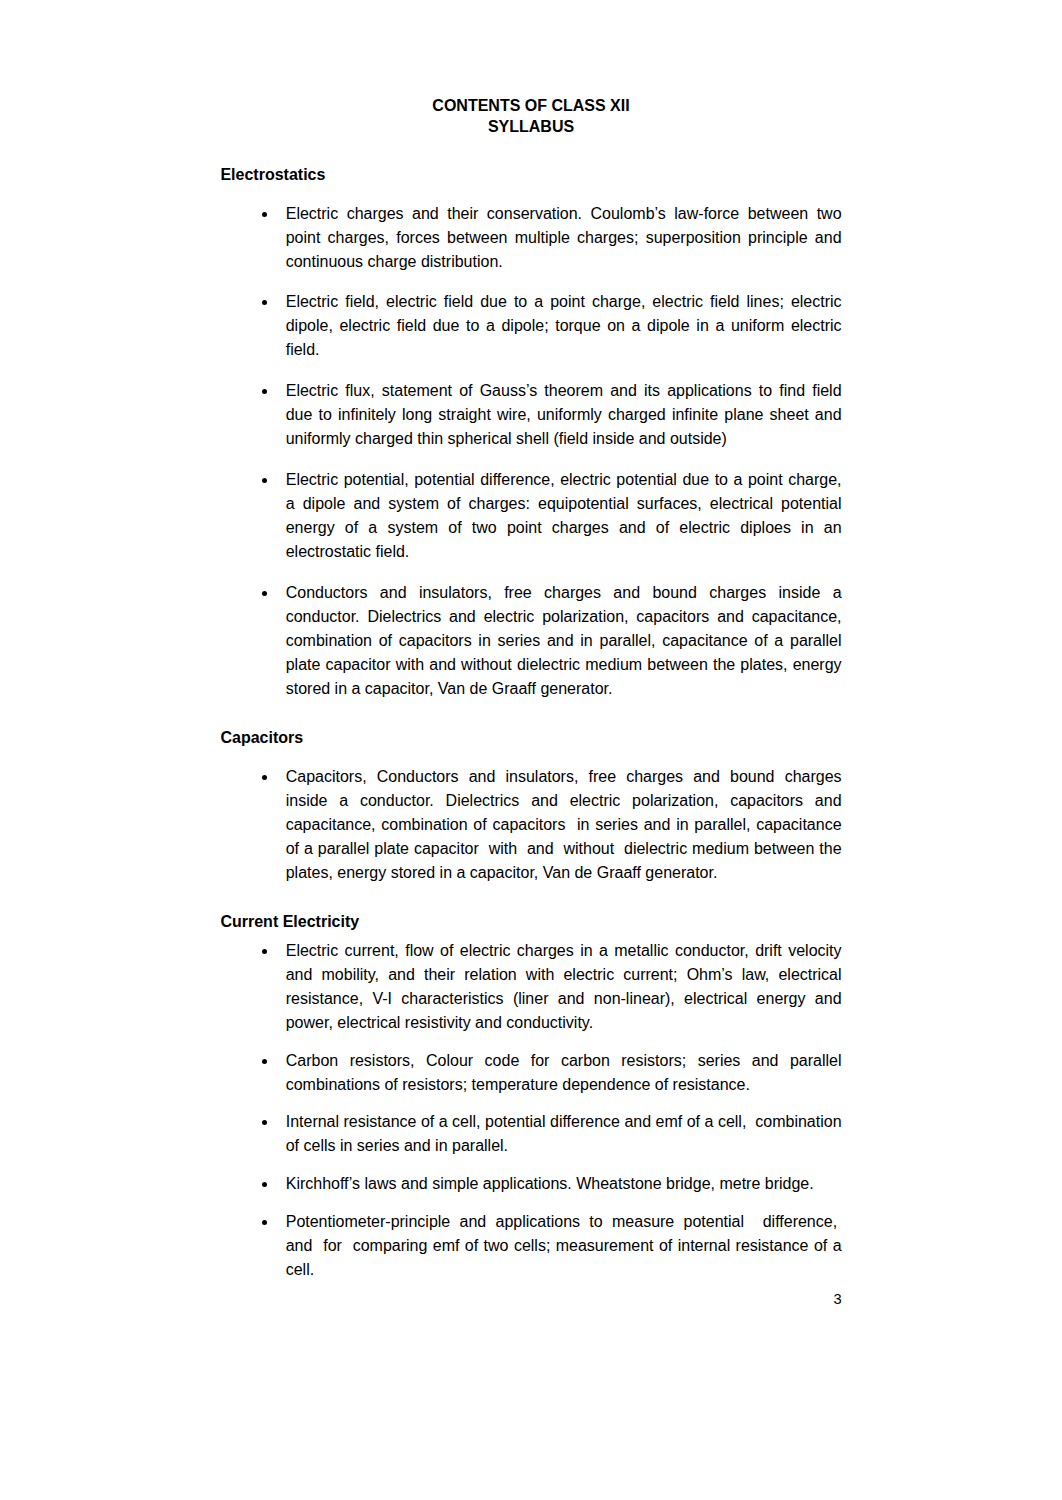CONTENTS OF CLASS XII
SYLLABUS
Electrostatics
Electric charges and their conservation. Coulomb’s law-force between two point charges, forces between multiple charges; superposition principle and continuous charge distribution.
Electric field, electric field due to a point charge, electric field lines; electric dipole, electric field due to a dipole; torque on a dipole in a uniform electric field.
Electric flux, statement of Gauss’s theorem and its applications to find field due to infinitely long straight wire, uniformly charged infinite plane sheet and uniformly charged thin spherical shell (field inside and outside)
Electric potential, potential difference, electric potential due to a point charge, a dipole and system of charges: equipotential surfaces, electrical potential energy of a system of two point charges and of electric diploes in an electrostatic field.
Conductors and insulators, free charges and bound charges inside a conductor. Dielectrics and electric polarization, capacitors and capacitance, combination of capacitors in series and in parallel, capacitance of a parallel plate capacitor with and without dielectric medium between the plates, energy stored in a capacitor, Van de Graaff generator.
Capacitors
Capacitors, Conductors and insulators, free charges and bound charges inside a conductor. Dielectrics and electric polarization, capacitors and capacitance, combination of capacitors in series and in parallel, capacitance of a parallel plate capacitor with and without dielectric medium between the plates, energy stored in a capacitor, Van de Graaff generator.
Current Electricity
Electric current, flow of electric charges in a metallic conductor, drift velocity and mobility, and their relation with electric current; Ohm’s law, electrical resistance, V-I characteristics (liner and non-linear), electrical energy and power, electrical resistivity and conductivity.
Carbon resistors, Colour code for carbon resistors; series and parallel combinations of resistors; temperature dependence of resistance.
Internal resistance of a cell, potential difference and emf of a cell, combination of cells in series and in parallel.
Kirchhoff’s laws and simple applications. Wheatstone bridge, metre bridge.
Potentiometer-principle and applications to measure potential difference, and for comparing emf of two cells; measurement of internal resistance of a cell.
3